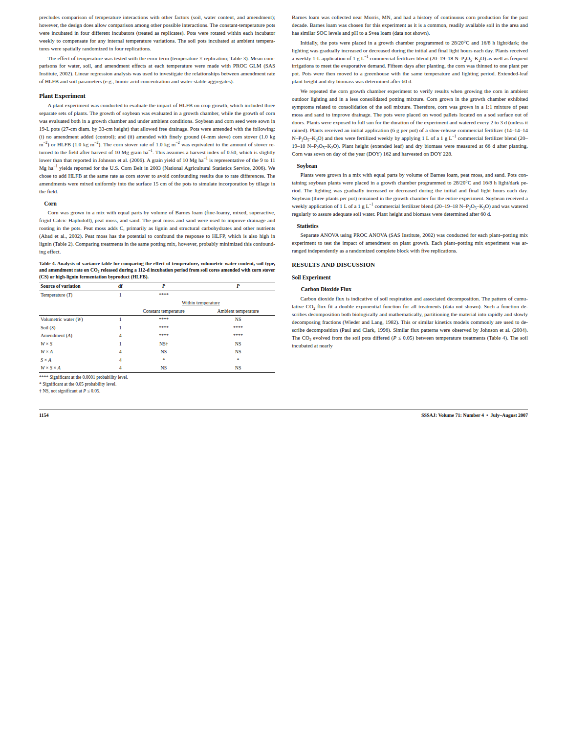precludes comparison of temperature interactions with other factors (soil, water content, and amendment); however, the design does allow comparison among other possible interactions. The constant-temperature pots were incubated in four different incubators (treated as replicates). Pots were rotated within each incubator weekly to compensate for any internal temperature variations. The soil pots incubated at ambient temperatures were spatially randomized in four replications.
The effect of temperature was tested with the error term (temperature × replication; Table 3). Mean comparisons for water, soil, and amendment effects at each temperature were made with PROC GLM (SAS Institute, 2002). Linear regression analysis was used to investigate the relationships between amendment rate of HLFB and soil parameters (e.g., humic acid concentration and water-stable aggregates).
Plant Experiment
A plant experiment was conducted to evaluate the impact of HLFB on crop growth, which included three separate sets of plants. The growth of soybean was evaluated in a growth chamber, while the growth of corn was evaluated both in a growth chamber and under ambient conditions. Soybean and corn seed were sown in 19-L pots (27-cm diam. by 33-cm height) that allowed free drainage. Pots were amended with the following: (i) no amendment added (control); and (ii) amended with finely ground (4-mm sieve) corn stover (1.0 kg m−2) or HLFB (1.0 kg m−2). The corn stover rate of 1.0 kg m−2 was equivalent to the amount of stover returned to the field after harvest of 10 Mg grain ha−1. This assumes a harvest index of 0.50, which is slightly lower than that reported in Johnson et al. (2006). A grain yield of 10 Mg ha−1 is representative of the 9 to 11 Mg ha−1 yields reported for the U.S. Corn Belt in 2003 (National Agricultural Statistics Service, 2006). We chose to add HLFB at the same rate as corn stover to avoid confounding results due to rate differences. The amendments were mixed uniformly into the surface 15 cm of the pots to simulate incorporation by tillage in the field.
Corn
Corn was grown in a mix with equal parts by volume of Barnes loam (fine-loamy, mixed, superactive, frigid Calcic Hapludoll), peat moss, and sand. The peat moss and sand were used to improve drainage and rooting in the pots. Peat moss adds C, primarily as lignin and structural carbohydrates and other nutrients (Abad et al., 2002). Peat moss has the potential to confound the response to HLFP, which is also high in lignin (Table 2). Comparing treatments in the same potting mix, however, probably minimized this confounding effect.
Table 4. Analysis of variance table for comparing the effect of temperature, volumetric water content, soil type, and amendment rate on CO2 released during a 112-d incubation period from soil cores amended with corn stover (CS) or high-lignin fermentation byproduct (HLFB).
| Source of variation | df | P | P |
| --- | --- | --- | --- |
| Temperature ( T ) | 1 | **** | |
| | | Within temperature |
| | | Constant temperature | Ambient temperature |
| Volumetric water ( W ) | 1 | **** | NS |
| Soil ( S ) | 1 | **** | **** |
| Amendment ( A ) | 4 | **** | **** |
| W × S | 1 | NS† | NS |
| W × A | 4 | NS | NS |
| S × A | 4 | * | * |
| W × S × A | 4 | NS | NS |
**** Significant at the 0.0001 probability level.
* Significant at the 0.05 probability level.
† NS, not significant at P ≤ 0.05.
Barnes loam was collected near Morris, MN, and had a history of continuous corn production for the past decade. Barnes loam was chosen for this experiment as it is a common, readily available soil in the area and has similar SOC levels and pH to a Svea loam (data not shown).
Initially, the pots were placed in a growth chamber programmed to 28/20°C and 16/8 h light/dark; the lighting was gradually increased or decreased during the initial and final light hours each day. Plants received a weekly 1-L application of 1 g L−1 commercial fertilizer blend (20–19–18 N–P2O5–K2O) as well as frequent irrigations to meet the evaporative demand. Fifteen days after planting, the corn was thinned to one plant per pot. Pots were then moved to a greenhouse with the same temperature and lighting period. Extended-leaf plant height and dry biomass was determined after 60 d.
We repeated the corn growth chamber experiment to verify results when growing the corn in ambient outdoor lighting and in a less consolidated potting mixture. Corn grown in the growth chamber exhibited symptoms related to consolidation of the soil mixture. Therefore, corn was grown in a 1:1 mixture of peat moss and sand to improve drainage. The pots were placed on wood pallets located on a sod surface out of doors. Plants were exposed to full sun for the duration of the experiment and watered every 2 to 3 d (unless it rained). Plants received an initial application (6 g per pot) of a slow-release commercial fertilizer (14–14–14 N–P2O5–K2O) and then were fertilized weekly by applying 1 L of a 1 g L−1 commercial fertilizer blend (20–19–18 N–P2O5–K2O). Plant height (extended leaf) and dry biomass were measured at 66 d after planting. Corn was sown on day of the year (DOY) 162 and harvested on DOY 228.
Soybean
Plants were grown in a mix with equal parts by volume of Barnes loam, peat moss, and sand. Pots containing soybean plants were placed in a growth chamber programmed to 28/20°C and 16/8 h light/dark period. The lighting was gradually increased or decreased during the initial and final light hours each day. Soybean (three plants per pot) remained in the growth chamber for the entire experiment. Soybean received a weekly application of 1 L of a 1 g L−1 commercial fertilizer blend (20–19–18 N–P2O5–K2O) and was watered regularly to assure adequate soil water. Plant height and biomass were determined after 60 d.
Statistics
Separate ANOVA using PROC ANOVA (SAS Institute, 2002) was conducted for each plant–potting mix experiment to test the impact of amendment on plant growth. Each plant–potting mix experiment was arranged independently as a randomized complete block with five replications.
Results and Discussion
Soil Experiment
Carbon Dioxide Flux
Carbon dioxide flux is indicative of soil respiration and associated decomposition. The pattern of cumulative CO2 flux fit a double exponential function for all treatments (data not shown). Such a function describes decomposition both biologically and mathematically, partitioning the material into rapidly and slowly decomposing fractions (Wieder and Lang, 1982). This or similar kinetics models commonly are used to describe decomposition (Paul and Clark, 1996). Similar flux patterns were observed by Johnson et al. (2004). The CO2 evolved from the soil pots differed (P ≤ 0.05) between temperature treatments (Table 4). The soil incubated at nearly
1154
SSSAJ: Volume 71: Number 4 • July–August 2007